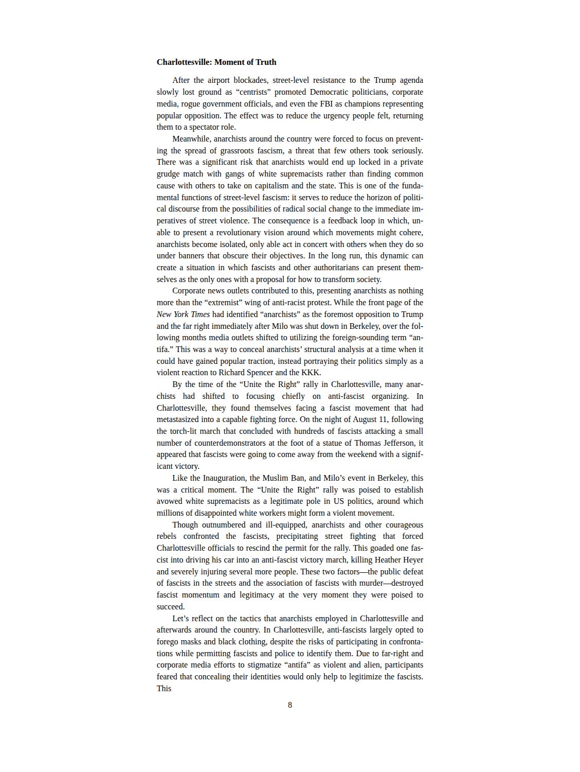Charlottesville: Moment of Truth
After the airport blockades, street-level resistance to the Trump agenda slowly lost ground as “centrists” promoted Democratic politicians, corporate media, rogue government officials, and even the FBI as champions representing popular opposition. The effect was to reduce the urgency people felt, returning them to a spectator role.
Meanwhile, anarchists around the country were forced to focus on preventing the spread of grassroots fascism, a threat that few others took seriously. There was a significant risk that anarchists would end up locked in a private grudge match with gangs of white supremacists rather than finding common cause with others to take on capitalism and the state. This is one of the fundamental functions of street-level fascism: it serves to reduce the horizon of political discourse from the possibilities of radical social change to the immediate imperatives of street violence. The consequence is a feedback loop in which, unable to present a revolutionary vision around which movements might cohere, anarchists become isolated, only able act in concert with others when they do so under banners that obscure their objectives. In the long run, this dynamic can create a situation in which fascists and other authoritarians can present themselves as the only ones with a proposal for how to transform society.
Corporate news outlets contributed to this, presenting anarchists as nothing more than the “extremist” wing of anti-racist protest. While the front page of the New York Times had identified “anarchists” as the foremost opposition to Trump and the far right immediately after Milo was shut down in Berkeley, over the following months media outlets shifted to utilizing the foreign-sounding term “antifa.” This was a way to conceal anarchists’ structural analysis at a time when it could have gained popular traction, instead portraying their politics simply as a violent reaction to Richard Spencer and the KKK.
By the time of the “Unite the Right” rally in Charlottesville, many anarchists had shifted to focusing chiefly on anti-fascist organizing. In Charlottesville, they found themselves facing a fascist movement that had metastasized into a capable fighting force. On the night of August 11, following the torch-lit march that concluded with hundreds of fascists attacking a small number of counterdemonstrators at the foot of a statue of Thomas Jefferson, it appeared that fascists were going to come away from the weekend with a significant victory.
Like the Inauguration, the Muslim Ban, and Milo’s event in Berkeley, this was a critical moment. The “Unite the Right” rally was poised to establish avowed white supremacists as a legitimate pole in US politics, around which millions of disappointed white workers might form a violent movement.
Though outnumbered and ill-equipped, anarchists and other courageous rebels confronted the fascists, precipitating street fighting that forced Charlottesville officials to rescind the permit for the rally. This goaded one fascist into driving his car into an anti-fascist victory march, killing Heather Heyer and severely injuring several more people. These two factors—the public defeat of fascists in the streets and the association of fascists with murder—destroyed fascist momentum and legitimacy at the very moment they were poised to succeed.
Let’s reflect on the tactics that anarchists employed in Charlottesville and afterwards around the country. In Charlottesville, anti-fascists largely opted to forego masks and black clothing, despite the risks of participating in confrontations while permitting fascists and police to identify them. Due to far-right and corporate media efforts to stigmatize “antifa” as violent and alien, participants feared that concealing their identities would only help to legitimize the fascists. This
8